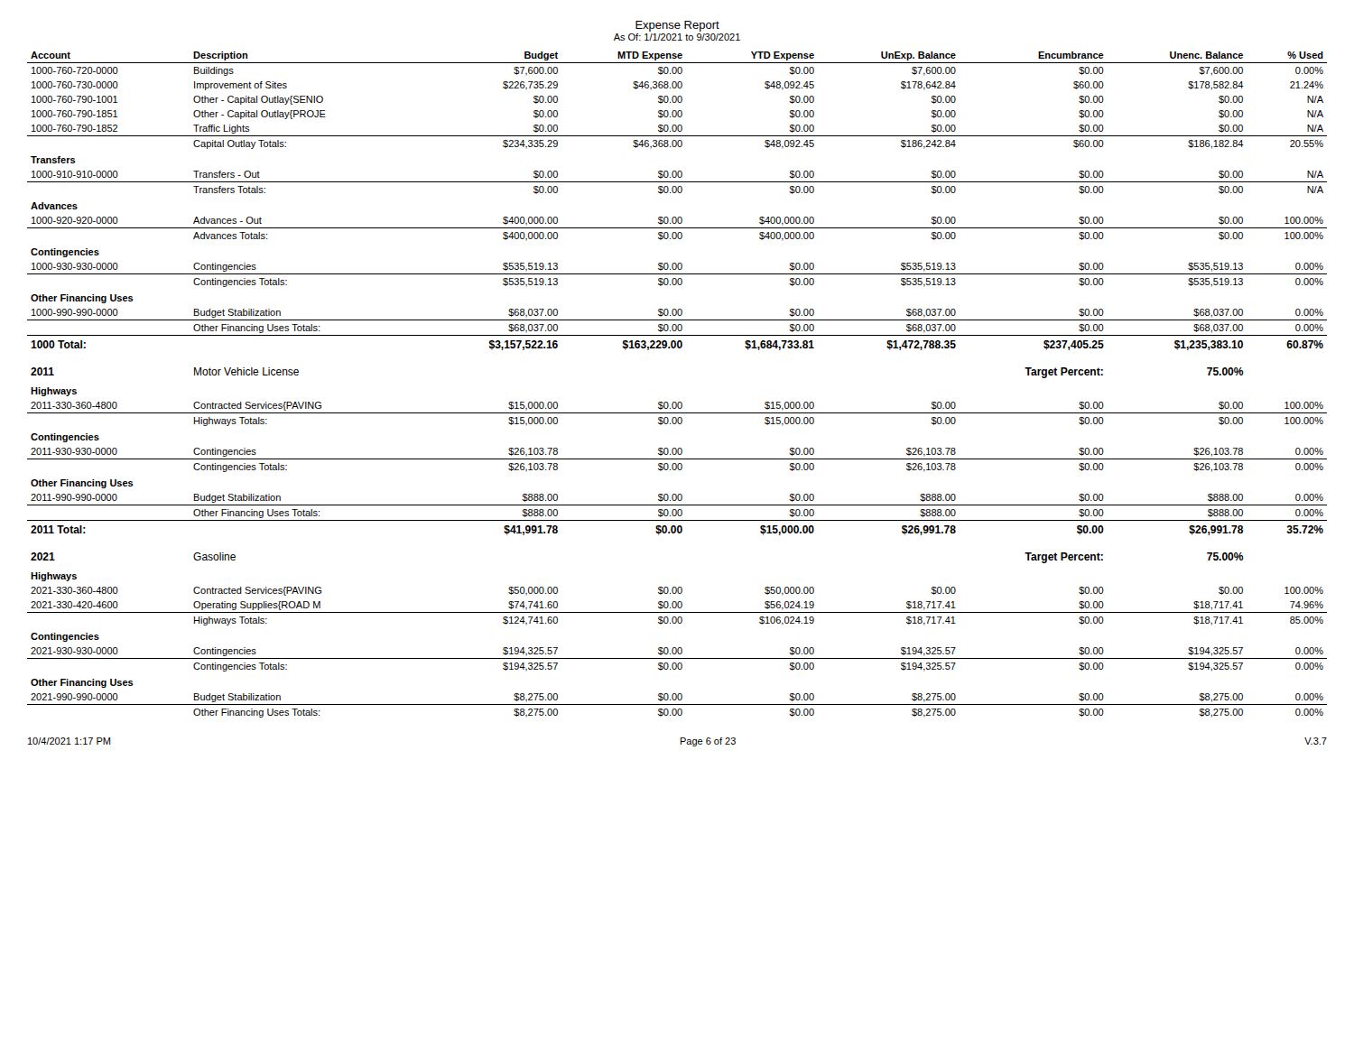Expense Report
As Of: 1/1/2021 to 9/30/2021
| Account | Description | Budget | MTD Expense | YTD Expense | UnExp. Balance | Encumbrance | Unenc. Balance | % Used |
| --- | --- | --- | --- | --- | --- | --- | --- | --- |
| 1000-760-720-0000 | Buildings | $7,600.00 | $0.00 | $0.00 | $7,600.00 | $0.00 | $7,600.00 | 0.00% |
| 1000-760-730-0000 | Improvement of Sites | $226,735.29 | $46,368.00 | $48,092.45 | $178,642.84 | $60.00 | $178,582.84 | 21.24% |
| 1000-760-790-1001 | Other - Capital Outlay{SENIO | $0.00 | $0.00 | $0.00 | $0.00 | $0.00 | $0.00 | N/A |
| 1000-760-790-1851 | Other - Capital Outlay{PROJE | $0.00 | $0.00 | $0.00 | $0.00 | $0.00 | $0.00 | N/A |
| 1000-760-790-1852 | Traffic Lights | $0.00 | $0.00 | $0.00 | $0.00 | $0.00 | $0.00 | N/A |
| | Capital Outlay Totals: | $234,335.29 | $46,368.00 | $48,092.45 | $186,242.84 | $60.00 | $186,182.84 | 20.55% |
| Transfers |
| 1000-910-910-0000 | Transfers - Out | $0.00 | $0.00 | $0.00 | $0.00 | $0.00 | $0.00 | N/A |
| | Transfers Totals: | $0.00 | $0.00 | $0.00 | $0.00 | $0.00 | $0.00 | N/A |
| Advances |
| 1000-920-920-0000 | Advances - Out | $400,000.00 | $0.00 | $400,000.00 | $0.00 | $0.00 | $0.00 | 100.00% |
| | Advances Totals: | $400,000.00 | $0.00 | $400,000.00 | $0.00 | $0.00 | $0.00 | 100.00% |
| Contingencies |
| 1000-930-930-0000 | Contingencies | $535,519.13 | $0.00 | $0.00 | $535,519.13 | $0.00 | $535,519.13 | 0.00% |
| | Contingencies Totals: | $535,519.13 | $0.00 | $0.00 | $535,519.13 | $0.00 | $535,519.13 | 0.00% |
| Other Financing Uses |
| 1000-990-990-0000 | Budget Stabilization | $68,037.00 | $0.00 | $0.00 | $68,037.00 | $0.00 | $68,037.00 | 0.00% |
| | Other Financing Uses Totals: | $68,037.00 | $0.00 | $0.00 | $68,037.00 | $0.00 | $68,037.00 | 0.00% |
| 1000 Total: | | $3,157,522.16 | $163,229.00 | $1,684,733.81 | $1,472,788.35 | $237,405.25 | $1,235,383.10 | 60.87% |
| 2011 | Motor Vehicle License | | Target Percent: | 75.00% | |
| Highways |
| 2011-330-360-4800 | Contracted Services{PAVING | $15,000.00 | $0.00 | $15,000.00 | $0.00 | $0.00 | $0.00 | 100.00% |
| | Highways Totals: | $15,000.00 | $0.00 | $15,000.00 | $0.00 | $0.00 | $0.00 | 100.00% |
| Contingencies |
| 2011-930-930-0000 | Contingencies | $26,103.78 | $0.00 | $0.00 | $26,103.78 | $0.00 | $26,103.78 | 0.00% |
| | Contingencies Totals: | $26,103.78 | $0.00 | $0.00 | $26,103.78 | $0.00 | $26,103.78 | 0.00% |
| Other Financing Uses |
| 2011-990-990-0000 | Budget Stabilization | $888.00 | $0.00 | $0.00 | $888.00 | $0.00 | $888.00 | 0.00% |
| | Other Financing Uses Totals: | $888.00 | $0.00 | $0.00 | $888.00 | $0.00 | $888.00 | 0.00% |
| 2011 Total: | | $41,991.78 | $0.00 | $15,000.00 | $26,991.78 | $0.00 | $26,991.78 | 35.72% |
| 2021 | Gasoline | | Target Percent: | 75.00% | |
| Highways |
| 2021-330-360-4800 | Contracted Services{PAVING | $50,000.00 | $0.00 | $50,000.00 | $0.00 | $0.00 | $0.00 | 100.00% |
| 2021-330-420-4600 | Operating Supplies{ROAD M | $74,741.60 | $0.00 | $56,024.19 | $18,717.41 | $0.00 | $18,717.41 | 74.96% |
| | Highways Totals: | $124,741.60 | $0.00 | $106,024.19 | $18,717.41 | $0.00 | $18,717.41 | 85.00% |
| Contingencies |
| 2021-930-930-0000 | Contingencies | $194,325.57 | $0.00 | $0.00 | $194,325.57 | $0.00 | $194,325.57 | 0.00% |
| | Contingencies Totals: | $194,325.57 | $0.00 | $0.00 | $194,325.57 | $0.00 | $194,325.57 | 0.00% |
| Other Financing Uses |
| 2021-990-990-0000 | Budget Stabilization | $8,275.00 | $0.00 | $0.00 | $8,275.00 | $0.00 | $8,275.00 | 0.00% |
| | Other Financing Uses Totals: | $8,275.00 | $0.00 | $0.00 | $8,275.00 | $0.00 | $8,275.00 | 0.00% |
10/4/2021 1:17 PM
Page 6 of 23
V.3.7